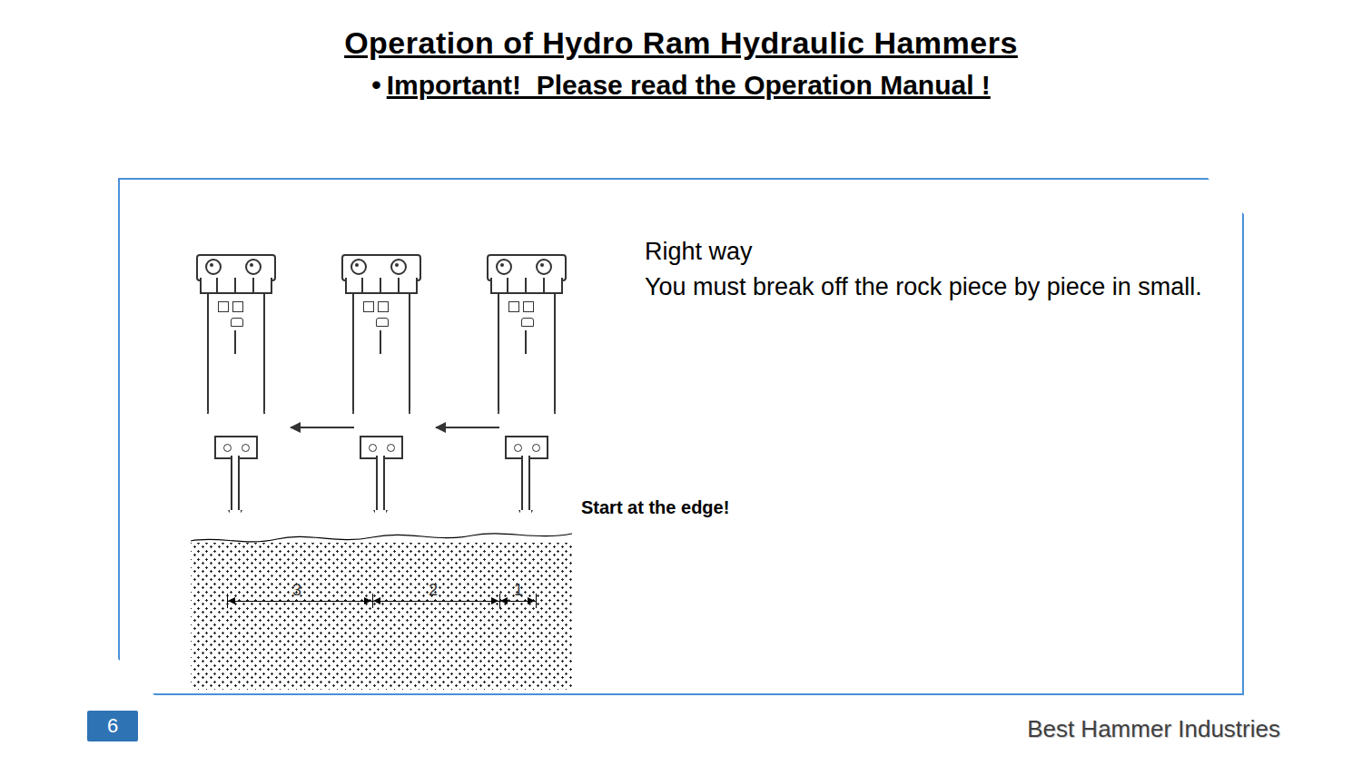Operation of Hydro Ram Hydraulic Hammers
•Important! Please read the Operation Manual !
Right way
You must break off the rock piece by piece in small.
Start at the edge!
3
2
1
6
Best Hammer Industries